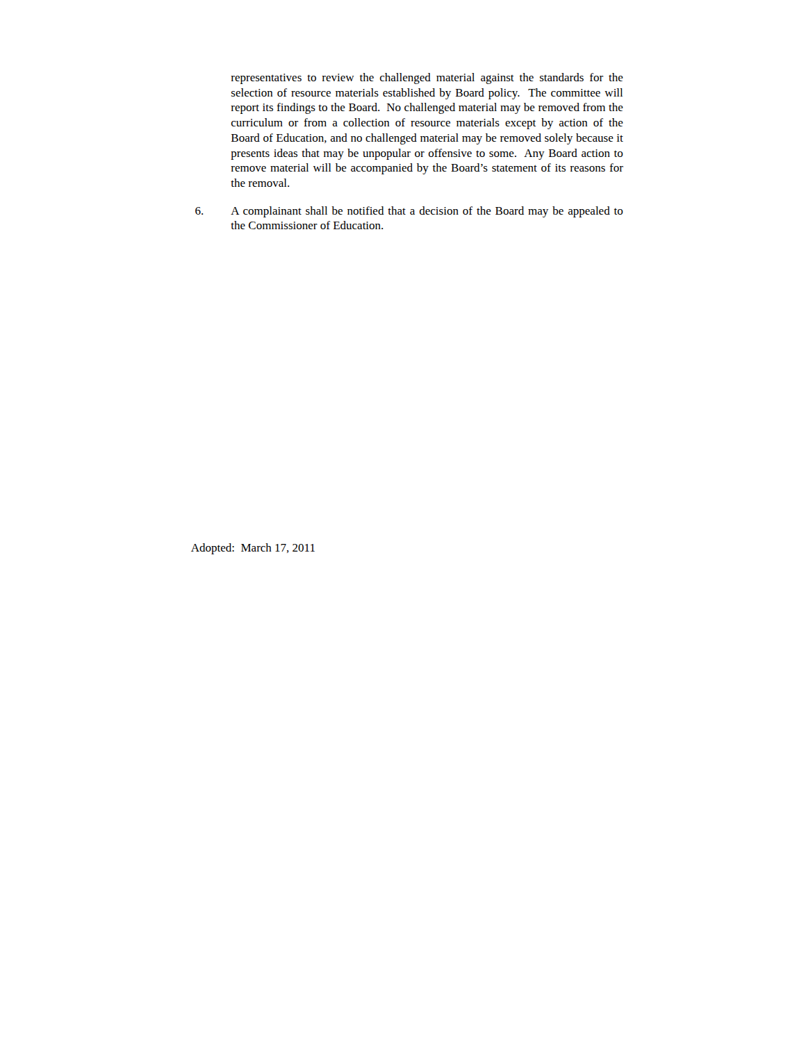representatives to review the challenged material against the standards for the selection of resource materials established by Board policy. The committee will report its findings to the Board. No challenged material may be removed from the curriculum or from a collection of resource materials except by action of the Board of Education, and no challenged material may be removed solely because it presents ideas that may be unpopular or offensive to some. Any Board action to remove material will be accompanied by the Board’s statement of its reasons for the removal.
6.
A complainant shall be notified that a decision of the Board may be appealed to the Commissioner of Education.
Adopted: March 17, 2011